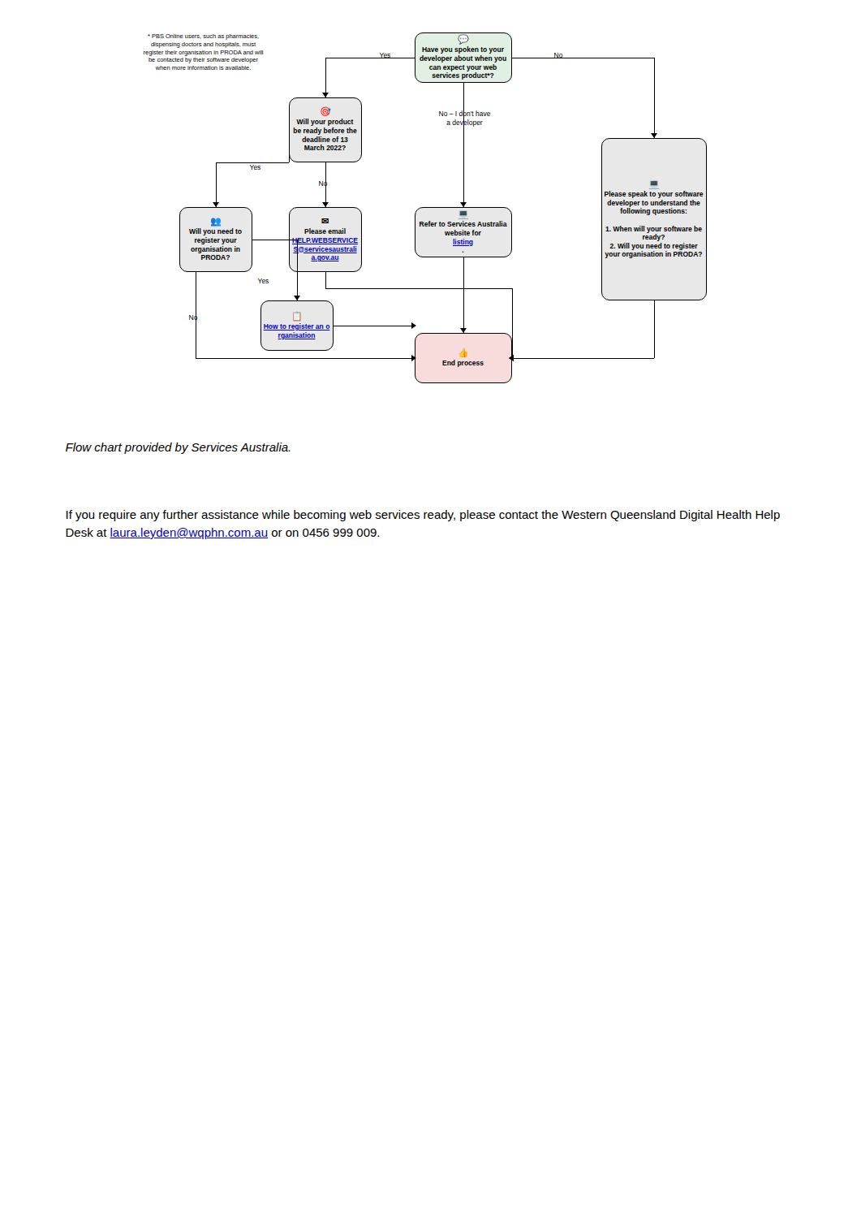* PBS Online users, such as pharmacies, dispensing doctors and hospitals, must register their organisation in PRODA and will be contacted by their software developer when more information is available.
💬 Have you spoken to your developer about when you can expect your web services product*?
🎯 Will your product be ready before the deadline of 13 March 2022?
👥 Will you need to register your organisation in PRODA?
✉ Please email HELP.WEBSERVICES@servicesaustralia.gov.au
📋 How to register an organisation
💻 Refer to Services Australia website for listing.
💻 Please speak to your software developer to understand the following questions:
1. When will your software be ready?
2. Will you need to register your organisation in PRODA?
👍 End process
Yes
No
No – I don't have a developer
Yes
No
Yes
No
Flow chart provided by Services Australia.
If you require any further assistance while becoming web services ready, please contact the Western Queensland Digital Health Help Desk at laura.leyden@wqphn.com.au or on 0456 999 009.